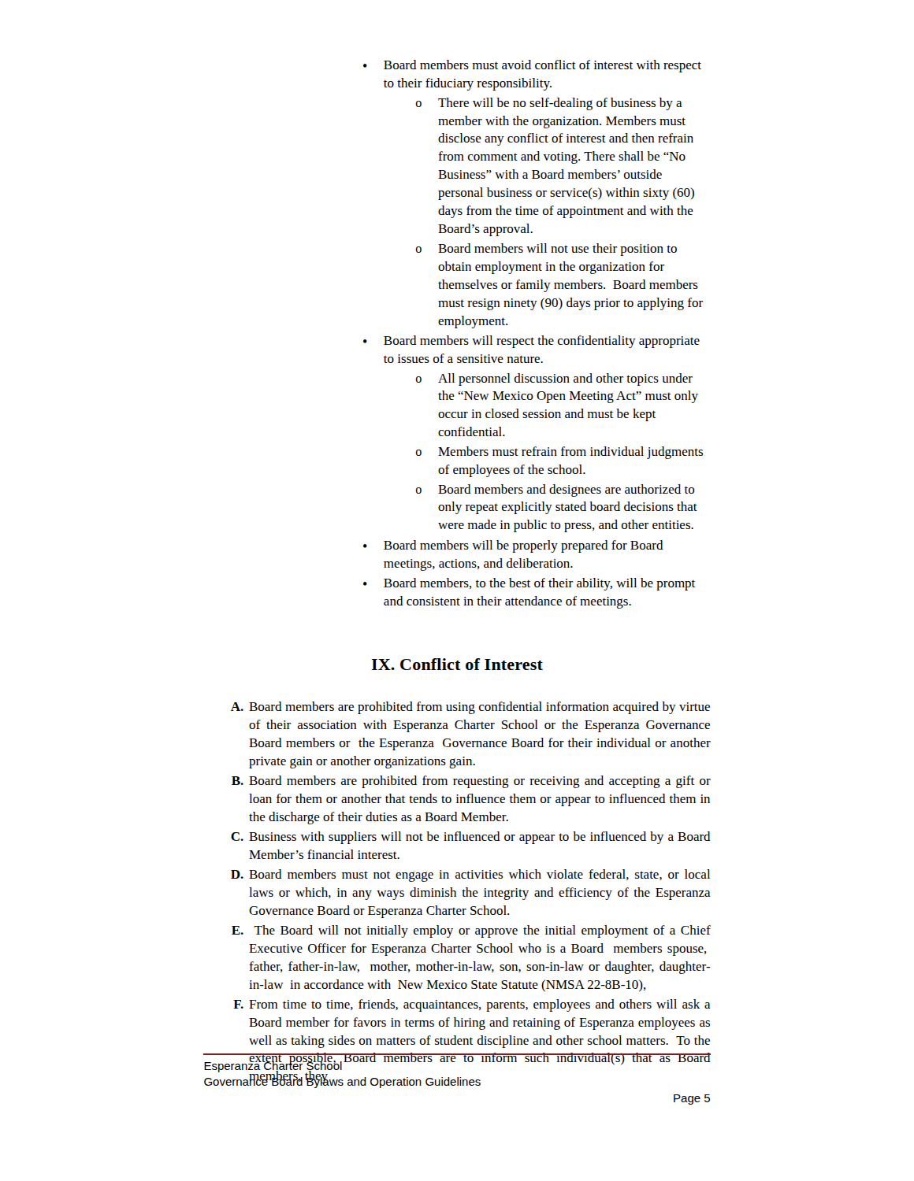Board members must avoid conflict of interest with respect to their fiduciary responsibility.
There will be no self-dealing of business by a member with the organization. Members must disclose any conflict of interest and then refrain from comment and voting. There shall be “No Business” with a Board members’ outside personal business or service(s) within sixty (60) days from the time of appointment and with the Board’s approval.
Board members will not use their position to obtain employment in the organization for themselves or family members. Board members must resign ninety (90) days prior to applying for employment.
Board members will respect the confidentiality appropriate to issues of a sensitive nature.
All personnel discussion and other topics under the “New Mexico Open Meeting Act” must only occur in closed session and must be kept confidential.
Members must refrain from individual judgments of employees of the school.
Board members and designees are authorized to only repeat explicitly stated board decisions that were made in public to press, and other entities.
Board members will be properly prepared for Board meetings, actions, and deliberation.
Board members, to the best of their ability, will be prompt and consistent in their attendance of meetings.
IX. Conflict of Interest
Board members are prohibited from using confidential information acquired by virtue of their association with Esperanza Charter School or the Esperanza Governance Board members or the Esperanza Governance Board for their individual or another private gain or another organizations gain.
Board members are prohibited from requesting or receiving and accepting a gift or loan for them or another that tends to influence them or appear to influenced them in the discharge of their duties as a Board Member.
Business with suppliers will not be influenced or appear to be influenced by a Board Member’s financial interest.
Board members must not engage in activities which violate federal, state, or local laws or which, in any ways diminish the integrity and efficiency of the Esperanza Governance Board or Esperanza Charter School.
The Board will not initially employ or approve the initial employment of a Chief Executive Officer for Esperanza Charter School who is a Board members spouse, father, father-in-law, mother, mother-in-law, son, son-in-law or daughter, daughter-in-law in accordance with New Mexico State Statute (NMSA 22-8B-10),
From time to time, friends, acquaintances, parents, employees and others will ask a Board member for favors in terms of hiring and retaining of Esperanza employees as well as taking sides on matters of student discipline and other school matters. To the extent possible, Board members are to inform such individual(s) that as Board members, they
Esperanza Charter School
Governance Board Bylaws and Operation Guidelines
Page 5